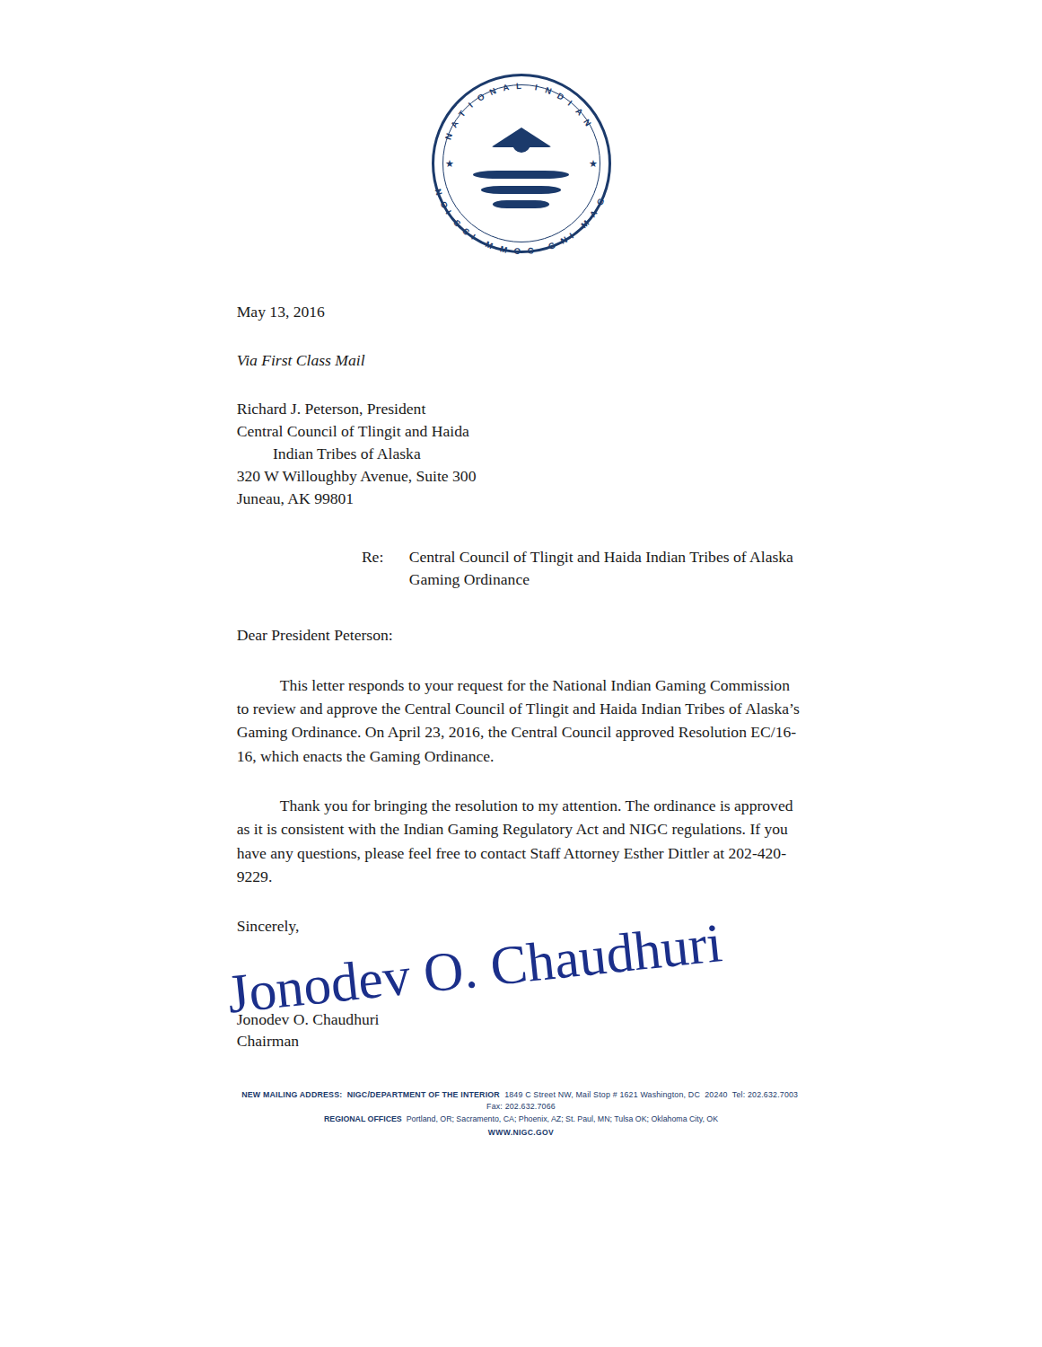N A T I O N A L I N D I A N G A M I N G C O M M I S S I O N
★ ★
May 13, 2016
Via First Class Mail
Richard J. Peterson, President
Central Council of Tlingit and Haida
Indian Tribes of Alaska 320 W Willoughby Avenue, Suite 300
Juneau, AK 99801
Re: Central Council of Tlingit and Haida Indian Tribes of Alaska Gaming Ordinance
Dear President Peterson:
This letter responds to your request for the National Indian Gaming Commission to review and approve the Central Council of Tlingit and Haida Indian Tribes of Alaska’s Gaming Ordinance. On April 23, 2016, the Central Council approved Resolution EC/16-16, which enacts the Gaming Ordinance.
Thank you for bringing the resolution to my attention. The ordinance is approved as it is consistent with the Indian Gaming Regulatory Act and NIGC regulations. If you have any questions, please feel free to contact Staff Attorney Esther Dittler at 202-420-9229.
Sincerely,
Jonodev O. Chaudhuri
Jonodev O. Chaudhuri
Chairman
NEW MAILING ADDRESS: NIGC/DEPARTMENT OF THE INTERIOR 1849 C Street NW, Mail Stop # 1621 Washington, DC 20240 Tel: 202.632.7003 Fax: 202.632.7066
REGIONAL OFFICES Portland, OR; Sacramento, CA; Phoenix, AZ; St. Paul, MN; Tulsa OK; Oklahoma City, OK
WWW.NIGC.GOV